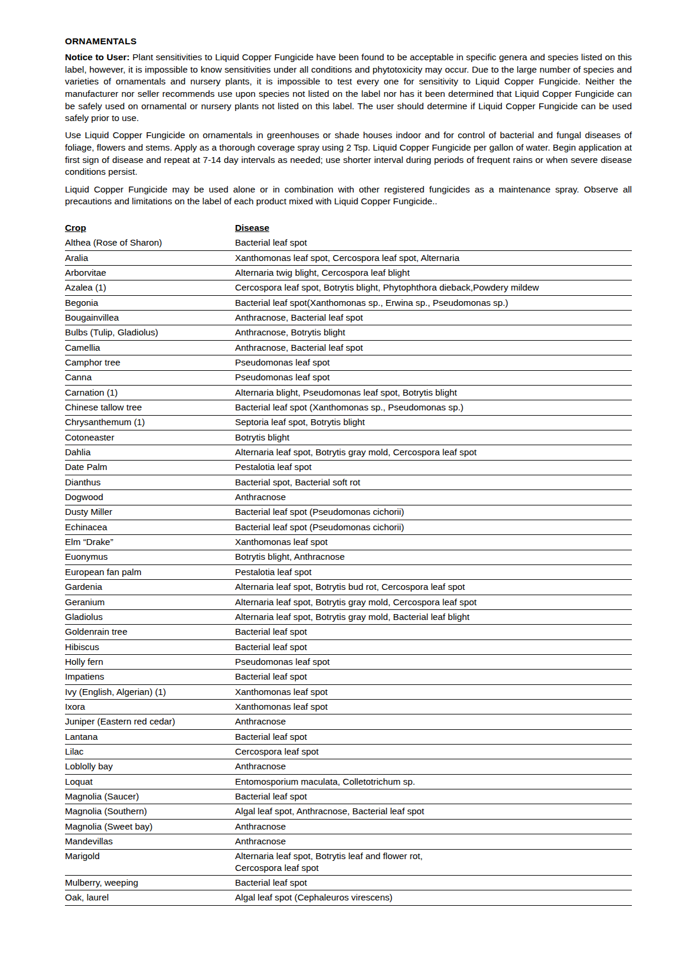ORNAMENTALS
Notice to User: Plant sensitivities to Liquid Copper Fungicide have been found to be acceptable in specific genera and species listed on this label, however, it is impossible to know sensitivities under all conditions and phytotoxicity may occur. Due to the large number of species and varieties of ornamentals and nursery plants, it is impossible to test every one for sensitivity to Liquid Copper Fungicide. Neither the manufacturer nor seller recommends use upon species not listed on the label nor has it been determined that Liquid Copper Fungicide can be safely used on ornamental or nursery plants not listed on this label. The user should determine if Liquid Copper Fungicide can be used safely prior to use.
Use Liquid Copper Fungicide on ornamentals in greenhouses or shade houses indoor and for control of bacterial and fungal diseases of foliage, flowers and stems. Apply as a thorough coverage spray using 2 Tsp. Liquid Copper Fungicide per gallon of water. Begin application at first sign of disease and repeat at 7-14 day intervals as needed; use shorter interval during periods of frequent rains or when severe disease conditions persist.
Liquid Copper Fungicide may be used alone or in combination with other registered fungicides as a maintenance spray. Observe all precautions and limitations on the label of each product mixed with Liquid Copper Fungicide..
| Crop | Disease |
| --- | --- |
| Althea (Rose of Sharon) | Bacterial leaf spot |
| Aralia | Xanthomonas leaf spot, Cercospora leaf spot, Alternaria |
| Arborvitae | Alternaria twig blight, Cercospora leaf blight |
| Azalea (1) | Cercospora leaf spot, Botrytis blight, Phytophthora dieback,Powdery mildew |
| Begonia | Bacterial leaf spot(Xanthomonas sp., Erwina sp., Pseudomonas sp.) |
| Bougainvillea | Anthracnose, Bacterial leaf spot |
| Bulbs (Tulip, Gladiolus) | Anthracnose, Botrytis blight |
| Camellia | Anthracnose, Bacterial leaf spot |
| Camphor tree | Pseudomonas leaf spot |
| Canna | Pseudomonas leaf spot |
| Carnation (1) | Alternaria blight, Pseudomonas leaf spot, Botrytis blight |
| Chinese tallow tree | Bacterial leaf spot (Xanthomonas sp., Pseudomonas sp.) |
| Chrysanthemum (1) | Septoria leaf spot, Botrytis blight |
| Cotoneaster | Botrytis blight |
| Dahlia | Alternaria leaf spot, Botrytis gray mold, Cercospora leaf spot |
| Date Palm | Pestalotia leaf spot |
| Dianthus | Bacterial spot, Bacterial soft rot |
| Dogwood | Anthracnose |
| Dusty Miller | Bacterial leaf spot (Pseudomonas cichorii) |
| Echinacea | Bacterial leaf spot (Pseudomonas cichorii) |
| Elm “Drake” | Xanthomonas leaf spot |
| Euonymus | Botrytis blight, Anthracnose |
| European fan palm | Pestalotia leaf spot |
| Gardenia | Alternaria leaf spot, Botrytis bud rot, Cercospora leaf spot |
| Geranium | Alternaria leaf spot, Botrytis gray mold, Cercospora leaf spot |
| Gladiolus | Alternaria leaf spot, Botrytis gray mold, Bacterial leaf blight |
| Goldenrain tree | Bacterial leaf spot |
| Hibiscus | Bacterial leaf spot |
| Holly fern | Pseudomonas leaf spot |
| Impatiens | Bacterial leaf spot |
| Ivy (English, Algerian) (1) | Xanthomonas leaf spot |
| Ixora | Xanthomonas leaf spot |
| Juniper (Eastern red cedar) | Anthracnose |
| Lantana | Bacterial leaf spot |
| Lilac | Cercospora leaf spot |
| Loblolly bay | Anthracnose |
| Loquat | Entomosporium maculata, Colletotrichum sp. |
| Magnolia (Saucer) | Bacterial leaf spot |
| Magnolia (Southern) | Algal leaf spot, Anthracnose, Bacterial leaf spot |
| Magnolia (Sweet bay) | Anthracnose |
| Mandevillas | Anthracnose |
| Marigold | Alternaria leaf spot, Botrytis leaf and flower rot, Cercospora leaf spot |
| Mulberry, weeping | Bacterial leaf spot |
| Oak, laurel | Algal leaf spot (Cephaleuros virescens) |